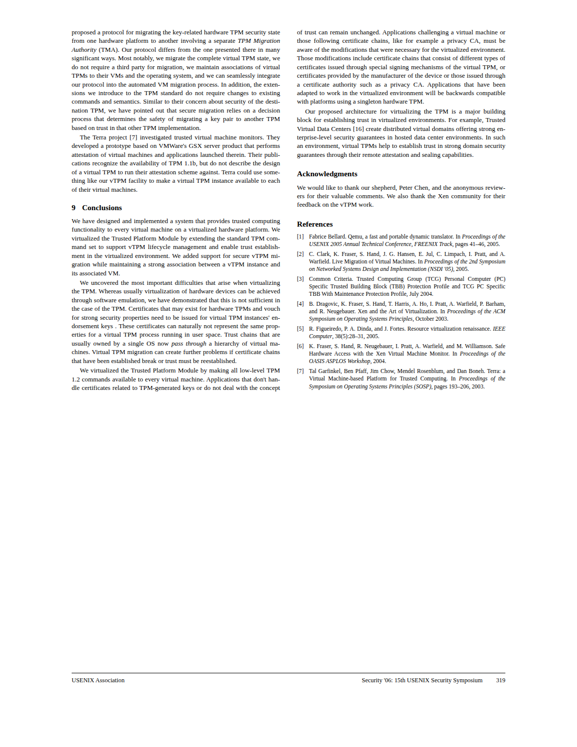proposed a protocol for migrating the key-related hardware TPM security state from one hardware platform to another involving a separate TPM Migration Authority (TMA). Our protocol differs from the one presented there in many significant ways. Most notably, we migrate the complete virtual TPM state, we do not require a third party for migration, we maintain associations of virtual TPMs to their VMs and the operating system, and we can seamlessly integrate our protocol into the automated VM migration process. In addition, the extensions we introduce to the TPM standard do not require changes to existing commands and semantics. Similar to their concern about security of the destination TPM, we have pointed out that secure migration relies on a decision process that determines the safety of migrating a key pair to another TPM based on trust in that other TPM implementation.
The Terra project [7] investigated trusted virtual machine monitors. They developed a prototype based on VMWare's GSX server product that performs attestation of virtual machines and applications launched therein. Their publications recognize the availability of TPM 1.1b, but do not describe the design of a virtual TPM to run their attestation scheme against. Terra could use something like our vTPM facility to make a virtual TPM instance available to each of their virtual machines.
9 Conclusions
We have designed and implemented a system that provides trusted computing functionality to every virtual machine on a virtualized hardware platform. We virtualized the Trusted Platform Module by extending the standard TPM command set to support vTPM lifecycle management and enable trust establishment in the virtualized environment. We added support for secure vTPM migration while maintaining a strong association between a vTPM instance and its associated VM.
We uncovered the most important difficulties that arise when virtualizing the TPM. Whereas usually virtualization of hardware devices can be achieved through software emulation, we have demonstrated that this is not sufficient in the case of the TPM. Certificates that may exist for hardware TPMs and vouch for strong security properties need to be issued for virtual TPM instances' endorsement keys . These certificates can naturally not represent the same properties for a virtual TPM process running in user space. Trust chains that are usually owned by a single OS now pass through a hierarchy of virtual machines. Virtual TPM migration can create further problems if certificate chains that have been established break or trust must be reestablished.
We virtualized the Trusted Platform Module by making all low-level TPM 1.2 commands available to every virtual machine. Applications that don't handle certificates related to TPM-generated keys or do not deal with the concept of trust can remain unchanged. Applications challenging a virtual machine or those following certificate chains, like for example a privacy CA, must be aware of the modifications that were necessary for the virtualized environment. Those modifications include certificate chains that consist of different types of certificates issued through special signing mechanisms of the virtual TPM, or certificates provided by the manufacturer of the device or those issued through a certificate authority such as a privacy CA. Applications that have been adapted to work in the virtualized environment will be backwards compatible with platforms using a singleton hardware TPM.
Our proposed architecture for virtualizing the TPM is a major building block for establishing trust in virtualized environments. For example, Trusted Virtual Data Centers [16] create distributed virtual domains offering strong enterprise-level security guarantees in hosted data center environments. In such an environment, virtual TPMs help to establish trust in strong domain security guarantees through their remote attestation and sealing capabilities.
Acknowledgments
We would like to thank our shepherd, Peter Chen, and the anonymous reviewers for their valuable comments. We also thank the Xen community for their feedback on the vTPM work.
References
[1] Fabrice Bellard. Qemu, a fast and portable dynamic translator. In Proceedings of the USENIX 2005 Annual Technical Conference, FREENIX Track, pages 41–46, 2005.
[2] C. Clark, K. Fraser, S. Hand, J. G. Hansen, E. Jul, C. Limpach, I. Pratt, and A. Warfield. Live Migration of Virtual Machines. In Proceedings of the 2nd Symposium on Networked Systems Design and Implementation (NSDI '05), 2005.
[3] Common Criteria. Trusted Computing Group (TCG) Personal Computer (PC) Specific Trusted Building Block (TBB) Protection Profile and TCG PC Specific TBB With Maintenance Protection Profile, July 2004.
[4] B. Dragovic, K. Fraser, S. Hand, T. Harris, A. Ho, I. Pratt, A. Warfield, P. Barham, and R. Neugebauer. Xen and the Art of Virtualization. In Proceedings of the ACM Symposium on Operating Systems Principles, October 2003.
[5] R. Figueiredo, P. A. Dinda, and J. Fortes. Resource virtualization renaissance. IEEE Computer, 38(5):28–31, 2005.
[6] K. Fraser, S. Hand, R. Neugebauer, I. Pratt, A. Warfield, and M. Williamson. Safe Hardware Access with the Xen Virtual Machine Monitor. In Proceedings of the OASIS ASPLOS Workshop, 2004.
[7] Tal Garfinkel, Ben Pfaff, Jim Chow, Mendel Rosenblum, and Dan Boneh. Terra: a Virtual Machine-based Platform for Trusted Computing. In Proceedings of the Symposium on Operating Systems Principles (SOSP), pages 193–206, 2003.
USENIX Association
Security '06: 15th USENIX Security Symposium319